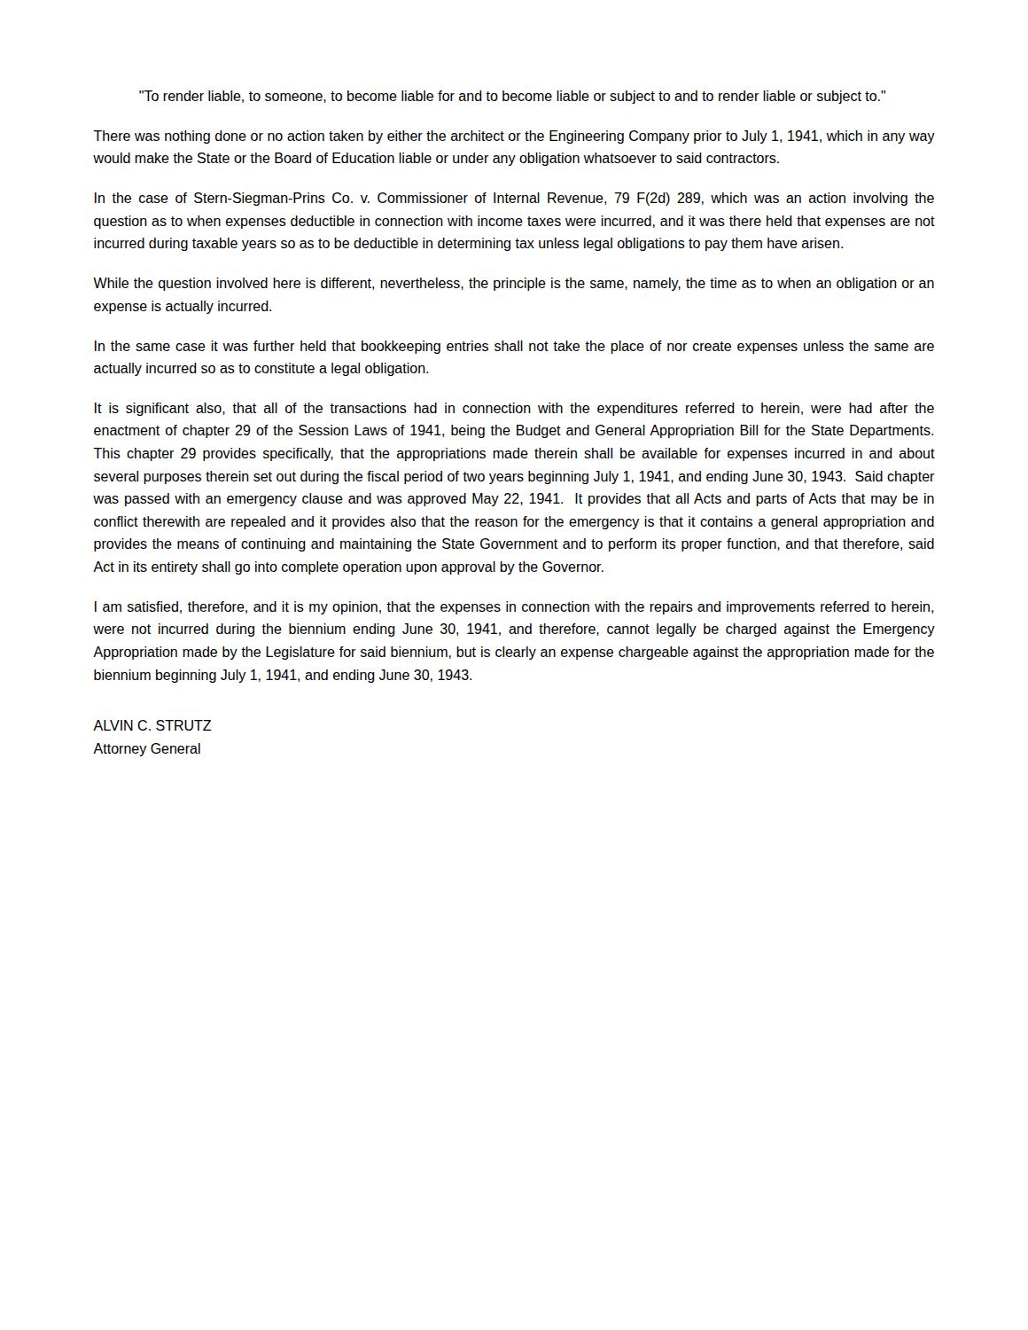"To render liable, to someone, to become liable for and to become liable or subject to and to render liable or subject to."
There was nothing done or no action taken by either the architect or the Engineering Company prior to July 1, 1941, which in any way would make the State or the Board of Education liable or under any obligation whatsoever to said contractors.
In the case of Stern-Siegman-Prins Co. v. Commissioner of Internal Revenue, 79 F(2d) 289, which was an action involving the question as to when expenses deductible in connection with income taxes were incurred, and it was there held that expenses are not incurred during taxable years so as to be deductible in determining tax unless legal obligations to pay them have arisen.
While the question involved here is different, nevertheless, the principle is the same, namely, the time as to when an obligation or an expense is actually incurred.
In the same case it was further held that bookkeeping entries shall not take the place of nor create expenses unless the same are actually incurred so as to constitute a legal obligation.
It is significant also, that all of the transactions had in connection with the expenditures referred to herein, were had after the enactment of chapter 29 of the Session Laws of 1941, being the Budget and General Appropriation Bill for the State Departments. This chapter 29 provides specifically, that the appropriations made therein shall be available for expenses incurred in and about several purposes therein set out during the fiscal period of two years beginning July 1, 1941, and ending June 30, 1943. Said chapter was passed with an emergency clause and was approved May 22, 1941. It provides that all Acts and parts of Acts that may be in conflict therewith are repealed and it provides also that the reason for the emergency is that it contains a general appropriation and provides the means of continuing and maintaining the State Government and to perform its proper function, and that therefore, said Act in its entirety shall go into complete operation upon approval by the Governor.
I am satisfied, therefore, and it is my opinion, that the expenses in connection with the repairs and improvements referred to herein, were not incurred during the biennium ending June 30, 1941, and therefore, cannot legally be charged against the Emergency Appropriation made by the Legislature for said biennium, but is clearly an expense chargeable against the appropriation made for the biennium beginning July 1, 1941, and ending June 30, 1943.
ALVIN C. STRUTZ
Attorney General